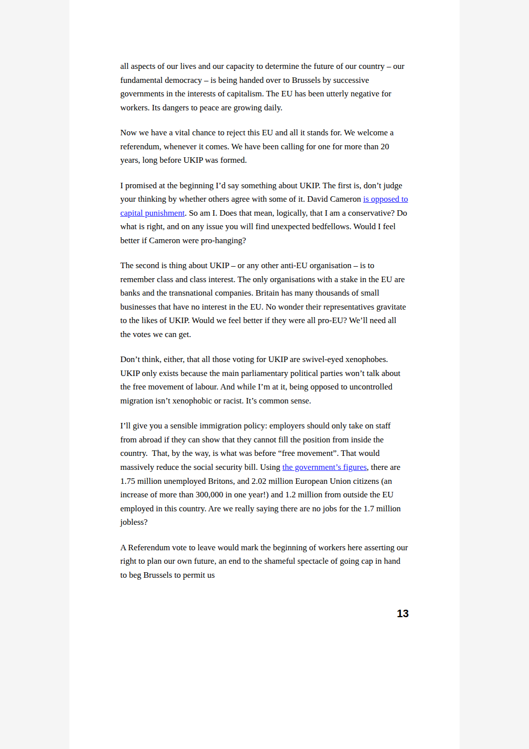all aspects of our lives and our capacity to determine the future of our country – our fundamental democracy – is being handed over to Brussels by successive governments in the interests of capitalism. The EU has been utterly negative for workers. Its dangers to peace are growing daily.
Now we have a vital chance to reject this EU and all it stands for. We welcome a referendum, whenever it comes. We have been calling for one for more than 20 years, long before UKIP was formed.
I promised at the beginning I’d say something about UKIP. The first is, don’t judge your thinking by whether others agree with some of it. David Cameron is opposed to capital punishment. So am I. Does that mean, logically, that I am a conservative? Do what is right, and on any issue you will find unexpected bedfellows. Would I feel better if Cameron were pro-hanging?
The second is thing about UKIP – or any other anti-EU organisation – is to remember class and class interest. The only organisations with a stake in the EU are banks and the transnational companies. Britain has many thousands of small businesses that have no interest in the EU. No wonder their representatives gravitate to the likes of UKIP. Would we feel better if they were all pro-EU? We’ll need all the votes we can get.
Don’t think, either, that all those voting for UKIP are swivel-eyed xenophobes. UKIP only exists because the main parliamentary political parties won’t talk about the free movement of labour. And while I’m at it, being opposed to uncontrolled migration isn’t xenophobic or racist. It’s common sense.
I’ll give you a sensible immigration policy: employers should only take on staff from abroad if they can show that they cannot fill the position from inside the country. That, by the way, is what was before “free movement”. That would massively reduce the social security bill. Using the government’s figures, there are 1.75 million unemployed Britons, and 2.02 million European Union citizens (an increase of more than 300,000 in one year!) and 1.2 million from outside the EU employed in this country. Are we really saying there are no jobs for the 1.7 million jobless?
A Referendum vote to leave would mark the beginning of workers here asserting our right to plan our own future, an end to the shameful spectacle of going cap in hand to beg Brussels to permit us
13